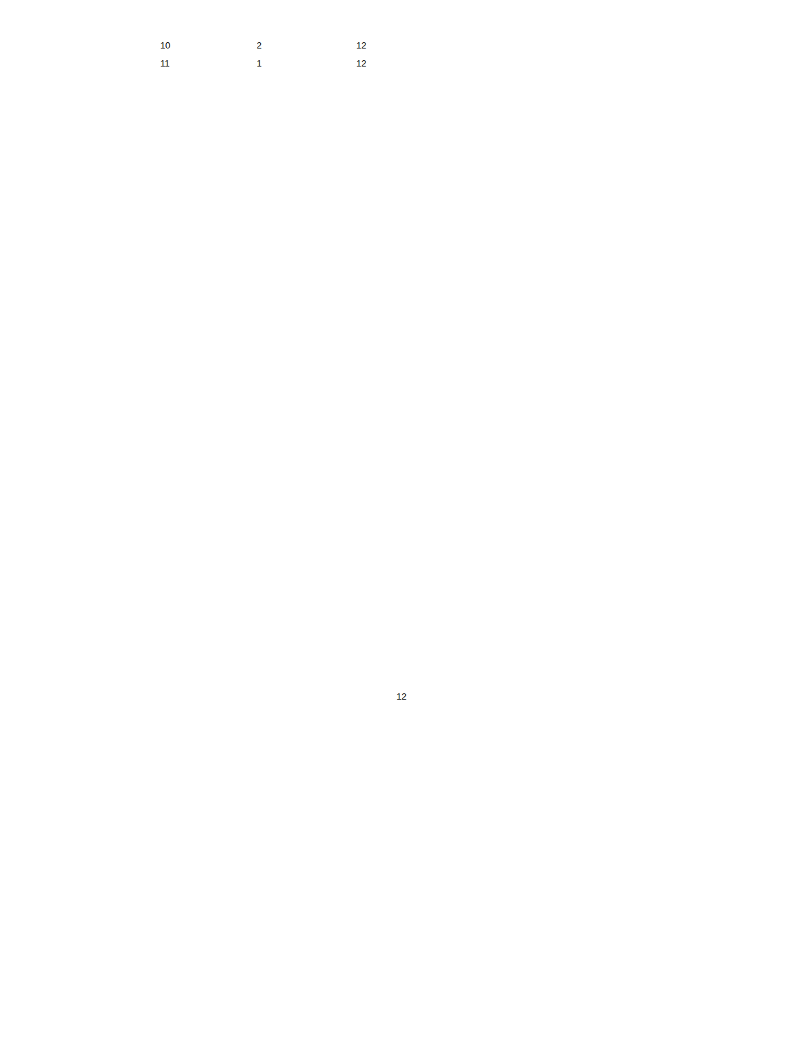| 10 | 2 | 12 |
| 11 | 1 | 12 |
12